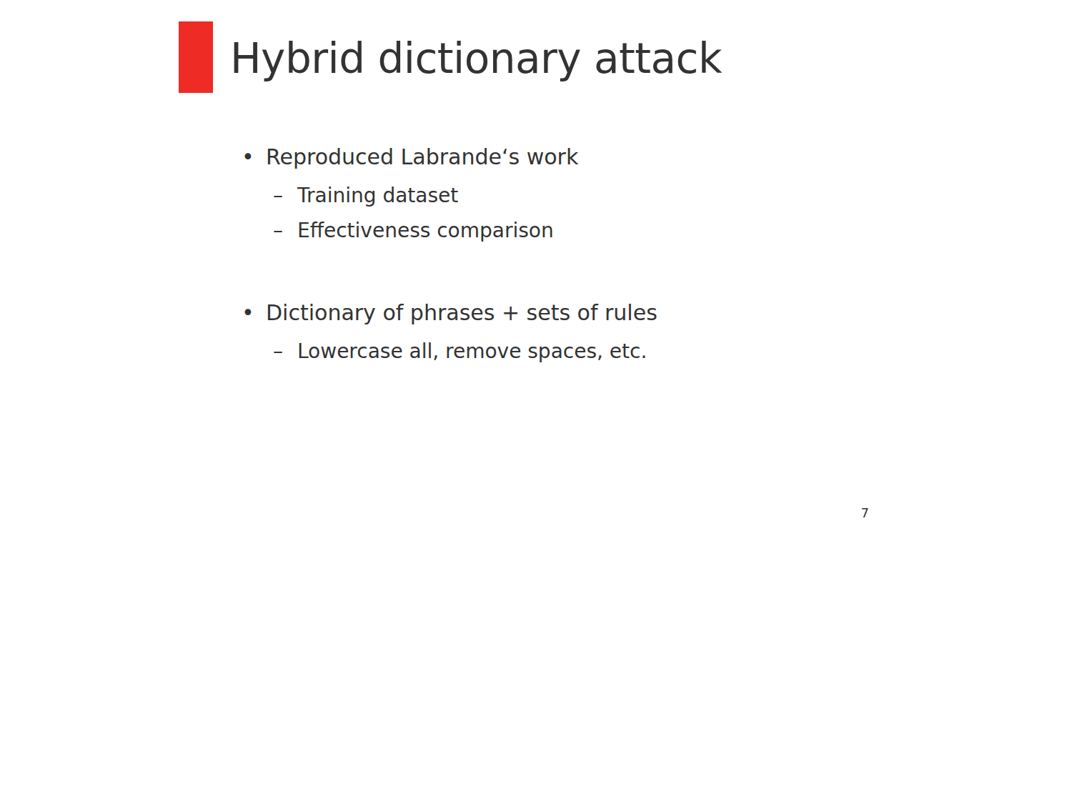Hybrid dictionary attack
•Reproduced Labrande‘s work
–Training dataset
–Effectiveness comparison
•Dictionary of phrases + sets of rules
–Lowercase all, remove spaces, etc.
7